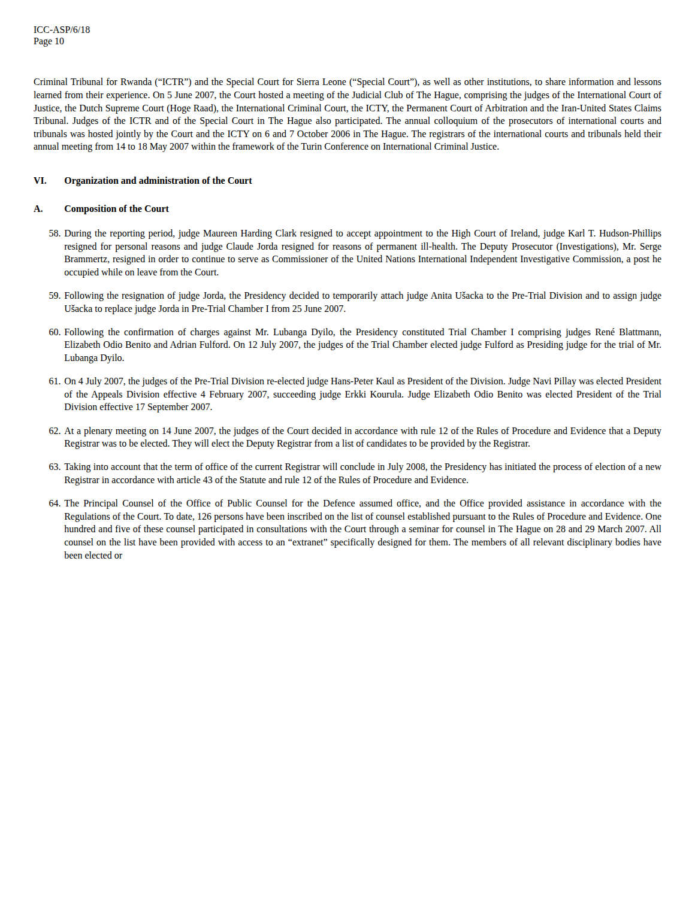ICC-ASP/6/18
Page 10
Criminal Tribunal for Rwanda (“ICTR”) and the Special Court for Sierra Leone (“Special Court”), as well as other institutions, to share information and lessons learned from their experience. On 5 June 2007, the Court hosted a meeting of the Judicial Club of The Hague, comprising the judges of the International Court of Justice, the Dutch Supreme Court (Hoge Raad), the International Criminal Court, the ICTY, the Permanent Court of Arbitration and the Iran-United States Claims Tribunal. Judges of the ICTR and of the Special Court in The Hague also participated. The annual colloquium of the prosecutors of international courts and tribunals was hosted jointly by the Court and the ICTY on 6 and 7 October 2006 in The Hague. The registrars of the international courts and tribunals held their annual meeting from 14 to 18 May 2007 within the framework of the Turin Conference on International Criminal Justice.
VI. Organization and administration of the Court
A. Composition of the Court
58.
During the reporting period, judge Maureen Harding Clark resigned to accept appointment to the High Court of Ireland, judge Karl T. Hudson-Phillips resigned for personal reasons and judge Claude Jorda resigned for reasons of permanent ill-health. The Deputy Prosecutor (Investigations), Mr. Serge Brammertz, resigned in order to continue to serve as Commissioner of the United Nations International Independent Investigative Commission, a post he occupied while on leave from the Court.
59.
Following the resignation of judge Jorda, the Presidency decided to temporarily attach judge Anita Ušacka to the Pre-Trial Division and to assign judge Ušacka to replace judge Jorda in Pre-Trial Chamber I from 25 June 2007.
60.
Following the confirmation of charges against Mr. Lubanga Dyilo, the Presidency constituted Trial Chamber I comprising judges René Blattmann, Elizabeth Odio Benito and Adrian Fulford. On 12 July 2007, the judges of the Trial Chamber elected judge Fulford as Presiding judge for the trial of Mr. Lubanga Dyilo.
61.
On 4 July 2007, the judges of the Pre-Trial Division re-elected judge Hans-Peter Kaul as President of the Division. Judge Navi Pillay was elected President of the Appeals Division effective 4 February 2007, succeeding judge Erkki Kourula. Judge Elizabeth Odio Benito was elected President of the Trial Division effective 17 September 2007.
62.
At a plenary meeting on 14 June 2007, the judges of the Court decided in accordance with rule 12 of the Rules of Procedure and Evidence that a Deputy Registrar was to be elected. They will elect the Deputy Registrar from a list of candidates to be provided by the Registrar.
63.
Taking into account that the term of office of the current Registrar will conclude in July 2008, the Presidency has initiated the process of election of a new Registrar in accordance with article 43 of the Statute and rule 12 of the Rules of Procedure and Evidence.
64.
The Principal Counsel of the Office of Public Counsel for the Defence assumed office, and the Office provided assistance in accordance with the Regulations of the Court. To date, 126 persons have been inscribed on the list of counsel established pursuant to the Rules of Procedure and Evidence. One hundred and five of these counsel participated in consultations with the Court through a seminar for counsel in The Hague on 28 and 29 March 2007. All counsel on the list have been provided with access to an “extranet” specifically designed for them. The members of all relevant disciplinary bodies have been elected or